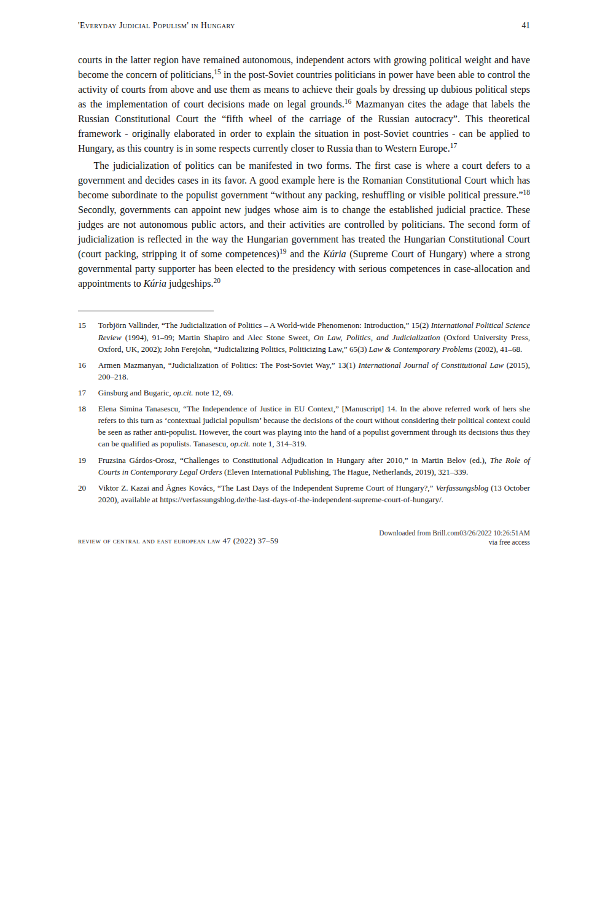'Everyday Judicial Populism' in Hungary 41
courts in the latter region have remained autonomous, independent actors with growing political weight and have become the concern of politicians,15 in the post-Soviet countries politicians in power have been able to control the activity of courts from above and use them as means to achieve their goals by dressing up dubious political steps as the implementation of court decisions made on legal grounds.16 Mazmanyan cites the adage that labels the Russian Constitutional Court the “fifth wheel of the carriage of the Russian autocracy”. This theoretical framework - originally elaborated in order to explain the situation in post-Soviet countries - can be applied to Hungary, as this country is in some respects currently closer to Russia than to Western Europe.17
The judicialization of politics can be manifested in two forms. The first case is where a court defers to a government and decides cases in its favor. A good example here is the Romanian Constitutional Court which has become subordinate to the populist government “without any packing, reshuffling or visible political pressure.”18 Secondly, governments can appoint new judges whose aim is to change the established judicial practice. These judges are not autonomous public actors, and their activities are controlled by politicians. The second form of judicialization is reflected in the way the Hungarian government has treated the Hungarian Constitutional Court (court packing, stripping it of some competences)19 and the Kúria (Supreme Court of Hungary) where a strong governmental party supporter has been elected to the presidency with serious competences in case-allocation and appointments to Kúria judgeships.20
15 Torbjörn Vallinder, “The Judicialization of Politics – A World-wide Phenomenon: Introduction,” 15(2) International Political Science Review (1994), 91–99; Martin Shapiro and Alec Stone Sweet, On Law, Politics, and Judicialization (Oxford University Press, Oxford, UK, 2002); John Ferejohn, “Judicializing Politics, Politicizing Law,” 65(3) Law & Contemporary Problems (2002), 41–68.
16 Armen Mazmanyan, “Judicialization of Politics: The Post-Soviet Way,” 13(1) International Journal of Constitutional Law (2015), 200–218.
17 Ginsburg and Bugaric, op.cit. note 12, 69.
18 Elena Simina Tanasescu, “The Independence of Justice in EU Context,” [Manuscript] 14. In the above referred work of hers she refers to this turn as ‘contextual judicial populism’ because the decisions of the court without considering their political context could be seen as rather anti-populist. However, the court was playing into the hand of a populist government through its decisions thus they can be qualified as populists. Tanasescu, op.cit. note 1, 314–319.
19 Fruzsina Gárdos-Orosz, “Challenges to Constitutional Adjudication in Hungary after 2010,” in Martin Belov (ed.), The Role of Courts in Contemporary Legal Orders (Eleven International Publishing, The Hague, Netherlands, 2019), 321–339.
20 Viktor Z. Kazai and Ágnes Kovács, “The Last Days of the Independent Supreme Court of Hungary?,” Verfassungsblog (13 October 2020), available at https://verfassungsblog.de/the-last-days-of-the-independent-supreme-court-of-hungary/.
review of central and east european law 47 (2022) 37–59 Downloaded from Brill.com03/26/2022 10:26:51AM
via free access